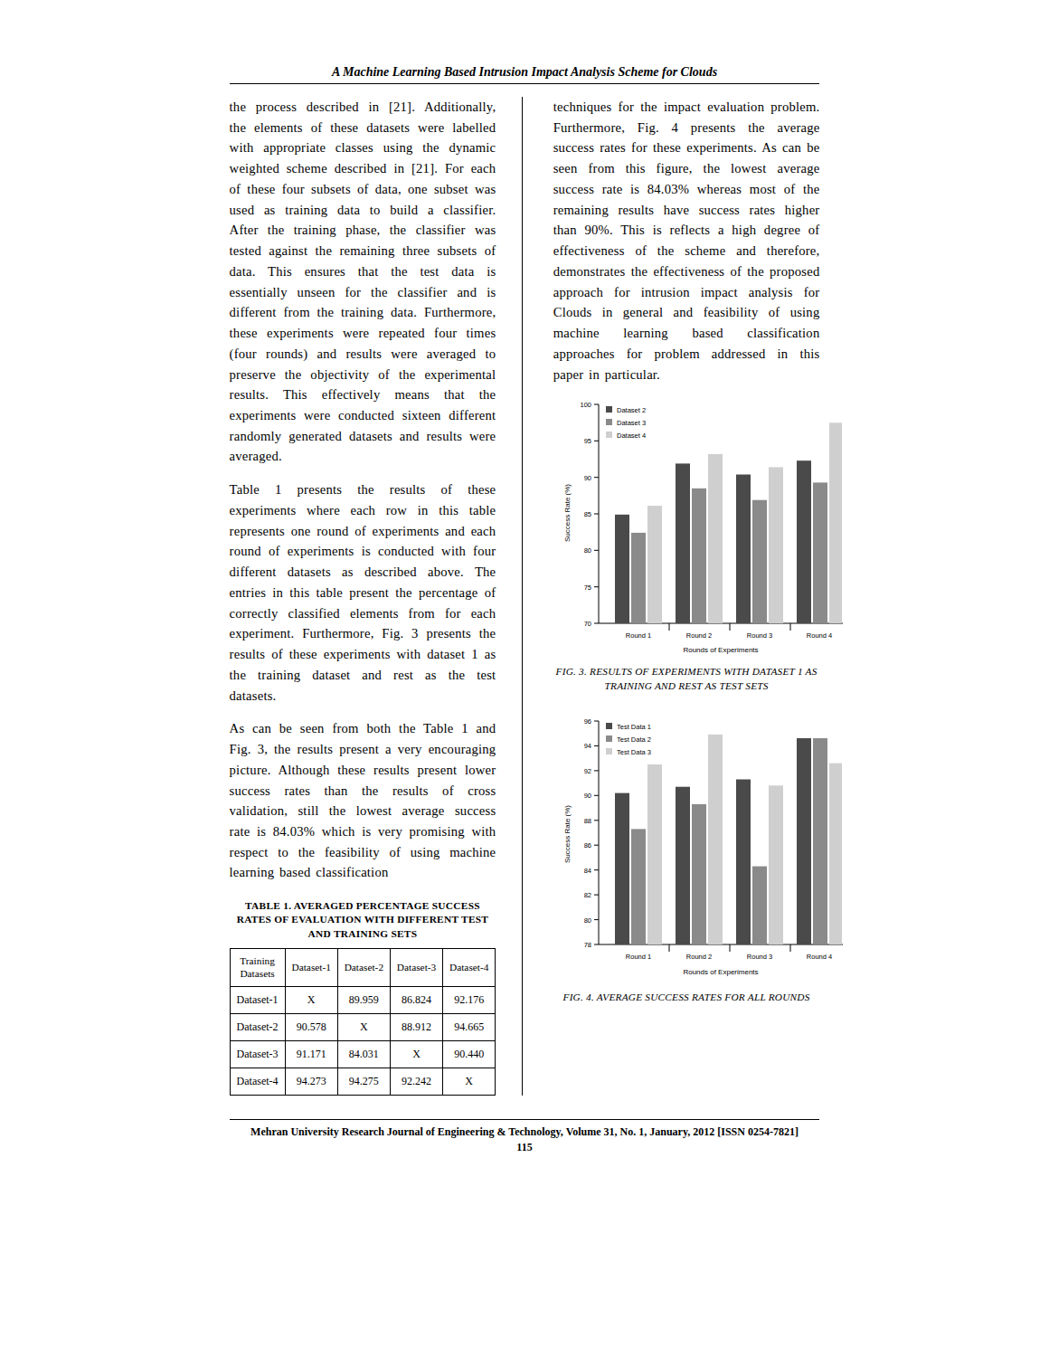A Machine Learning Based Intrusion Impact Analysis Scheme for Clouds
the process described in [21]. Additionally, the elements of these datasets were labelled with appropriate classes using the dynamic weighted scheme described in [21]. For each of these four subsets of data, one subset was used as training data to build a classifier. After the training phase, the classifier was tested against the remaining three subsets of data. This ensures that the test data is essentially unseen for the classifier and is different from the training data. Furthermore, these experiments were repeated four times (four rounds) and results were averaged to preserve the objectivity of the experimental results. This effectively means that the experiments were conducted sixteen different randomly generated datasets and results were averaged.
Table 1 presents the results of these experiments where each row in this table represents one round of experiments and each round of experiments is conducted with four different datasets as described above. The entries in this table present the percentage of correctly classified elements from for each experiment. Furthermore, Fig. 3 presents the results of these experiments with dataset 1 as the training dataset and rest as the test datasets.
As can be seen from both the Table 1 and Fig. 3, the results present a very encouraging picture. Although these results present lower success rates than the results of cross validation, still the lowest average success rate is 84.03% which is very promising with respect to the feasibility of using machine learning based classification
TABLE 1. AVERAGED PERCENTAGE SUCCESS RATES OF EVALUATION WITH DIFFERENT TEST AND TRAINING SETS
| Training Datasets | Dataset-1 | Dataset-2 | Dataset-3 | Dataset-4 |
| --- | --- | --- | --- | --- |
| Dataset-1 | X | 89.959 | 86.824 | 92.176 |
| Dataset-2 | 90.578 | X | 88.912 | 94.665 |
| Dataset-3 | 91.171 | 84.031 | X | 90.440 |
| Dataset-4 | 94.273 | 94.275 | 92.242 | X |
techniques for the impact evaluation problem. Furthermore, Fig. 4 presents the average success rates for these experiments. As can be seen from this figure, the lowest average success rate is 84.03% whereas most of the remaining results have success rates higher than 90%. This is reflects a high degree of effectiveness of the scheme and therefore, demonstrates the effectiveness of the proposed approach for intrusion impact analysis for Clouds in general and feasibility of using machine learning based classification approaches for problem addressed in this paper in particular.
Dataset 2 Dataset 3 Dataset 4 70 75 80 85 90 95 100 Success Rate (%) Round 1 Round 2 Round 3 Round 4 Rounds of Experiments
FIG. 3. RESULTS OF EXPERIMENTS WITH DATASET 1 AS
TRAINING AND REST AS TEST SETS
Test Data 1 Test Data 2 Test Data 3 78 80 82 84 86 88 90 92 94 96 Success Rate (%) Round 1 Round 2 Round 3 Round 4 Rounds of Experiments
FIG. 4. AVERAGE SUCCESS RATES FOR ALL ROUNDS
Mehran University Research Journal of Engineering & Technology, Volume 31, No. 1, January, 2012 [ISSN 0254-7821]
115